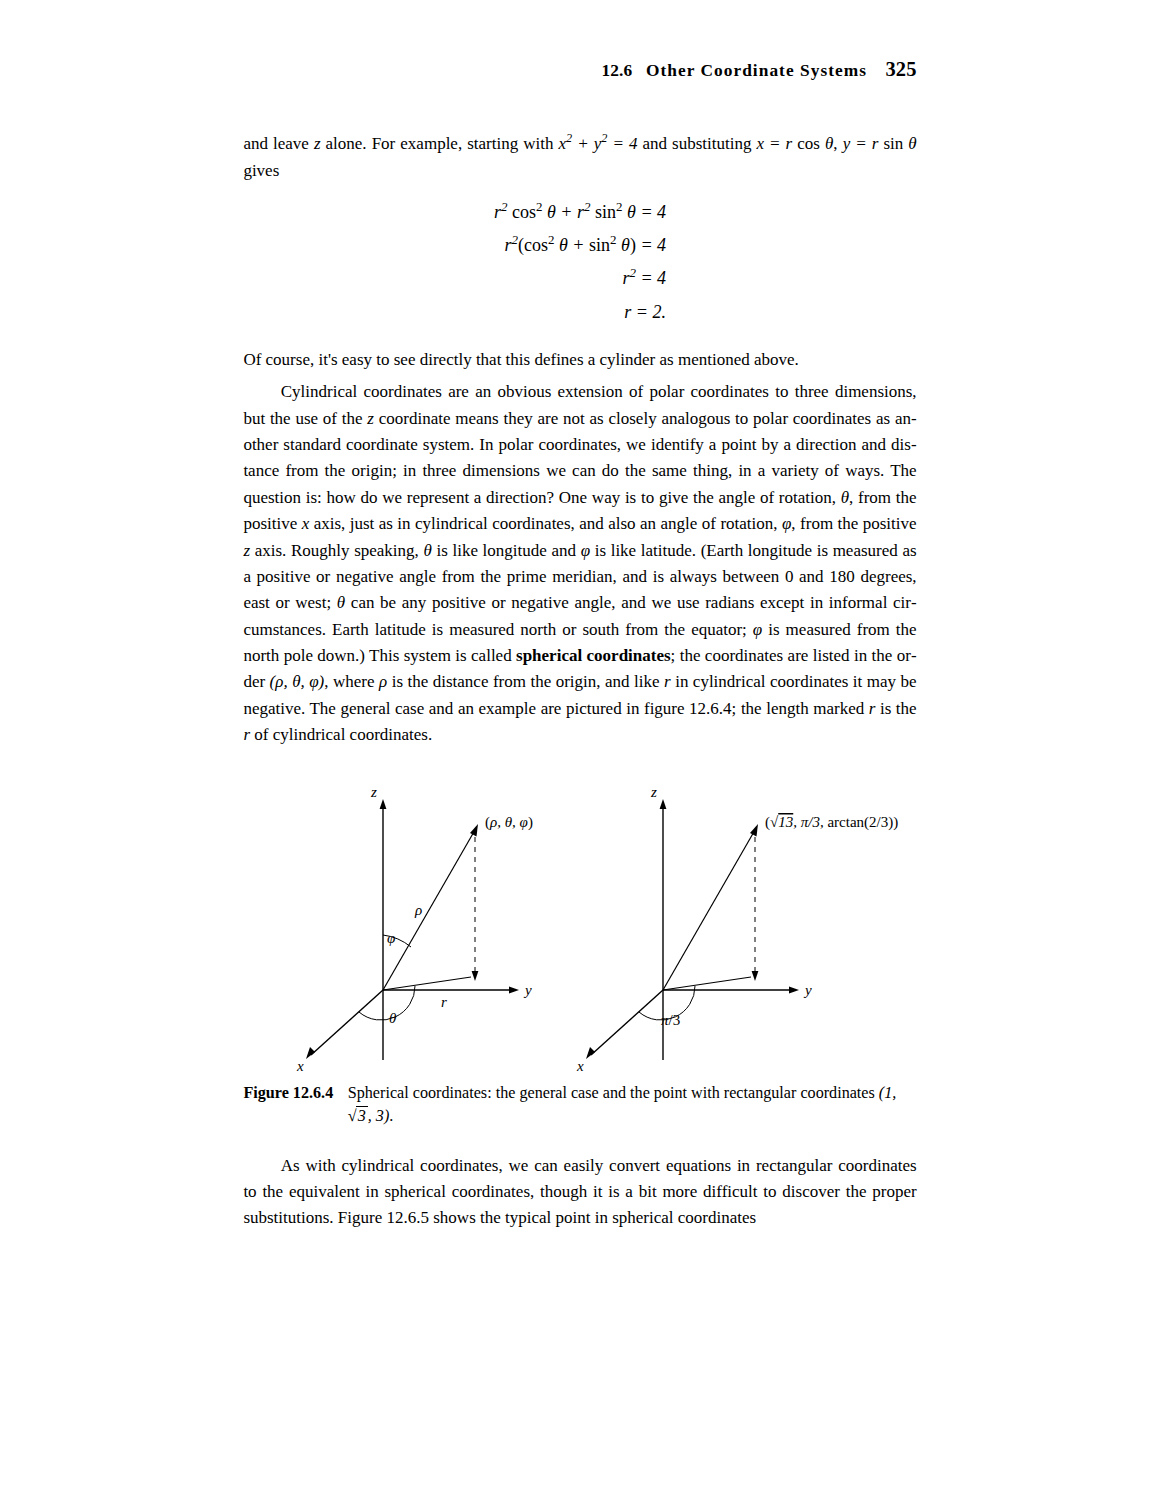12.6 Other Coordinate Systems 325
and leave z alone. For example, starting with x2 + y2 = 4 and substituting x = r cos θ, y = r sin θ gives
r2 cos2 θ + r2 sin2 θ = 4 r2(cos2 θ + sin2 θ) = 4 r2 = 4 r = 2.
Of course, it's easy to see directly that this defines a cylinder as mentioned above.
Cylindrical coordinates are an obvious extension of polar coordinates to three dimensions, but the use of the z coordinate means they are not as closely analogous to polar coordinates as another standard coordinate system. In polar coordinates, we identify a point by a direction and distance from the origin; in three dimensions we can do the same thing, in a variety of ways. The question is: how do we represent a direction? One way is to give the angle of rotation, θ, from the positive x axis, just as in cylindrical coordinates, and also an angle of rotation, φ, from the positive z axis. Roughly speaking, θ is like longitude and φ is like latitude. (Earth longitude is measured as a positive or negative angle from the prime meridian, and is always between 0 and 180 degrees, east or west; θ can be any positive or negative angle, and we use radians except in informal circumstances. Earth latitude is measured north or south from the equator; φ is measured from the north pole down.) This system is called spherical coordinates; the coordinates are listed in the order (ρ, θ, φ), where ρ is the distance from the origin, and like r in cylindrical coordinates it may be negative. The general case and an example are pictured in figure 12.6.4; the length marked r is the r of cylindrical coordinates.
z y x (ρ, θ, φ) r ρ φ θ z y x (√13, π/3, arctan(2/3)) π/3
Figure 12.6.4 Spherical coordinates: the general case and the point with rectangular coordinates (1, √3, 3).
As with cylindrical coordinates, we can easily convert equations in rectangular coordinates to the equivalent in spherical coordinates, though it is a bit more difficult to discover the proper substitutions. Figure 12.6.5 shows the typical point in spherical coordinates